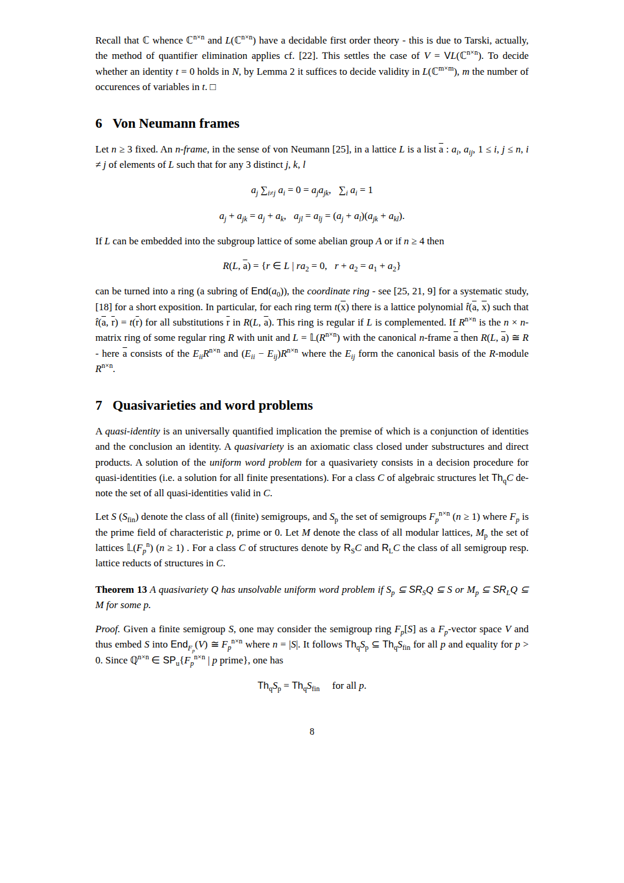Recall that ℂ whence ℂn×n and L(ℂn×n) have a decidable first order theory - this is due to Tarski, actually, the method of quantifier elimination applies cf. [22]. This settles the case of V = VL(ℂn×n). To decide whether an identity t = 0 holds in N, by Lemma 2 it suffices to decide validity in L(ℂm×m), m the number of occurences of variables in t. □
6 Von Neumann frames
Let n ≥ 3 fixed. An n-frame, in the sense of von Neumann [25], in a lattice L is a list a : ai, aij, 1 ≤ i, j ≤ n, i ≠ j of elements of L such that for any 3 distinct j, k, l
aj ∑i≠j ai = 0 = ajajk, ∑i ai = 1
aj + ajk = aj + ak, ajl = alj = (aj + al)(ajk + akl).
If L can be embedded into the subgroup lattice of some abelian group A or if n ≥ 4 then
R(L, a) = {r ∈ L | ra2 = 0, r + a2 = a1 + a2}
can be turned into a ring (a subring of End(a0)), the coordinate ring - see [25, 21, 9] for a systematic study, [18] for a short exposition. In particular, for each ring term t(x) there is a lattice polynomial t̂(a, x) such that t̂(a, r) = t(r) for all substitutions r in R(L, a). This ring is regular if L is complemented. If Rn×n is the n × n-matrix ring of some regular ring R with unit and L = 𝕃(Rn×n) with the canonical n-frame a then R(L, a) ≅ R - here a consists of the EiiRn×n and (Eii − Eij)Rn×n where the Eij form the canonical basis of the R-module Rn×n.
7 Quasivarieties and word problems
A quasi-identity is an universally quantified implication the premise of which is a conjunction of identities and the conclusion an identity. A quasivariety is an axiomatic class closed under substructures and direct products. A solution of the uniform word problem for a quasivariety consists in a decision procedure for quasi-identities (i.e. a solution for all finite presentations). For a class C of algebraic structures let ThqC denote the set of all quasi-identities valid in C.
Let S (Sfin) denote the class of all (finite) semigroups, and Sp the set of semigroups Fpn×n (n ≥ 1) where Fp is the prime field of characteristic p, prime or 0. Let M denote the class of all modular lattices, Mp the set of lattices 𝕃(Fpn) (n ≥ 1) . For a class C of structures denote by RSC and RLC the class of all semigroup resp. lattice reducts of structures in C.
Theorem 13 A quasivariety Q has unsolvable uniform word problem if Sp ⊆ SRSQ ⊆ S or Mp ⊆ SRLQ ⊆ M for some p.
Proof. Given a finite semigroup S, one may consider the semigroup ring Fp[S] as a Fp-vector space V and thus embed S into EndFp(V) ≅ Fpn×n where n = |S|. It follows ThqSp ⊆ ThqSfin for all p and equality for p > 0. Since ℚn×n ∈ SPu{Fpn×n | p prime}, one has
ThqSp = ThqSfin for all p.
8